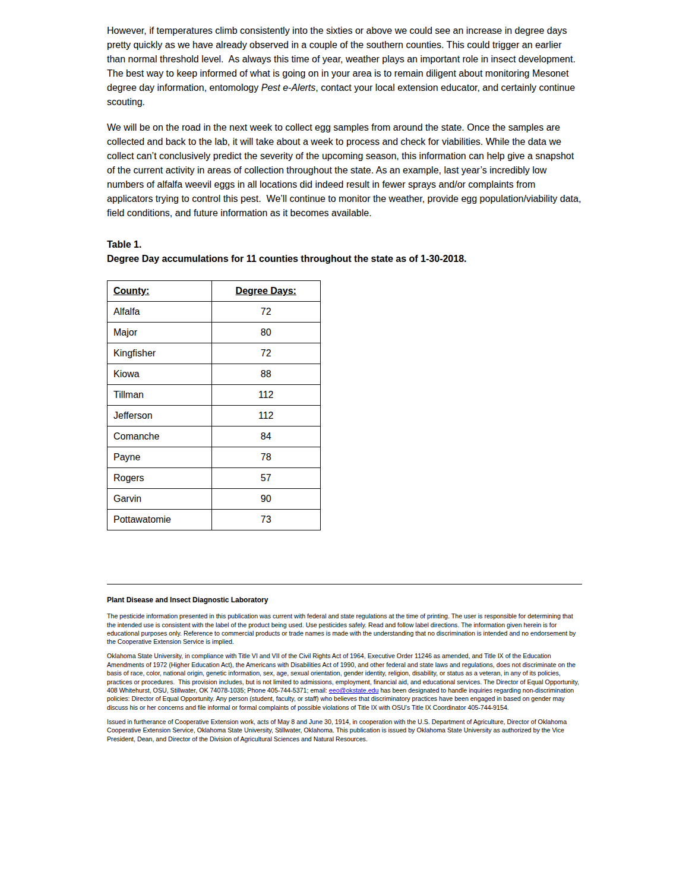However, if temperatures climb consistently into the sixties or above we could see an increase in degree days pretty quickly as we have already observed in a couple of the southern counties. This could trigger an earlier than normal threshold level. As always this time of year, weather plays an important role in insect development. The best way to keep informed of what is going on in your area is to remain diligent about monitoring Mesonet degree day information, entomology Pest e-Alerts, contact your local extension educator, and certainly continue scouting.
We will be on the road in the next week to collect egg samples from around the state. Once the samples are collected and back to the lab, it will take about a week to process and check for viabilities. While the data we collect can’t conclusively predict the severity of the upcoming season, this information can help give a snapshot of the current activity in areas of collection throughout the state. As an example, last year’s incredibly low numbers of alfalfa weevil eggs in all locations did indeed result in fewer sprays and/or complaints from applicators trying to control this pest. We’ll continue to monitor the weather, provide egg population/viability data, field conditions, and future information as it becomes available.
Table 1.
Degree Day accumulations for 11 counties throughout the state as of 1-30-2018.
| County: | Degree Days: |
| --- | --- |
| Alfalfa | 72 |
| Major | 80 |
| Kingfisher | 72 |
| Kiowa | 88 |
| Tillman | 112 |
| Jefferson | 112 |
| Comanche | 84 |
| Payne | 78 |
| Rogers | 57 |
| Garvin | 90 |
| Pottawatomie | 73 |
Plant Disease and Insect Diagnostic Laboratory
The pesticide information presented in this publication was current with federal and state regulations at the time of printing. The user is responsible for determining that the intended use is consistent with the label of the product being used. Use pesticides safely. Read and follow label directions. The information given herein is for educational purposes only. Reference to commercial products or trade names is made with the understanding that no discrimination is intended and no endorsement by the Cooperative Extension Service is implied.
Oklahoma State University, in compliance with Title VI and VII of the Civil Rights Act of 1964, Executive Order 11246 as amended, and Title IX of the Education Amendments of 1972 (Higher Education Act), the Americans with Disabilities Act of 1990, and other federal and state laws and regulations, does not discriminate on the basis of race, color, national origin, genetic information, sex, age, sexual orientation, gender identity, religion, disability, or status as a veteran, in any of its policies, practices or procedures. This provision includes, but is not limited to admissions, employment, financial aid, and educational services. The Director of Equal Opportunity, 408 Whitehurst, OSU, Stillwater, OK 74078-1035; Phone 405-744-5371; email: eeo@okstate.edu has been designated to handle inquiries regarding non-discrimination policies: Director of Equal Opportunity. Any person (student, faculty, or staff) who believes that discriminatory practices have been engaged in based on gender may discuss his or her concerns and file informal or formal complaints of possible violations of Title IX with OSU’s Title IX Coordinator 405-744-9154.
Issued in furtherance of Cooperative Extension work, acts of May 8 and June 30, 1914, in cooperation with the U.S. Department of Agriculture, Director of Oklahoma Cooperative Extension Service, Oklahoma State University, Stillwater, Oklahoma. This publication is issued by Oklahoma State University as authorized by the Vice President, Dean, and Director of the Division of Agricultural Sciences and Natural Resources.